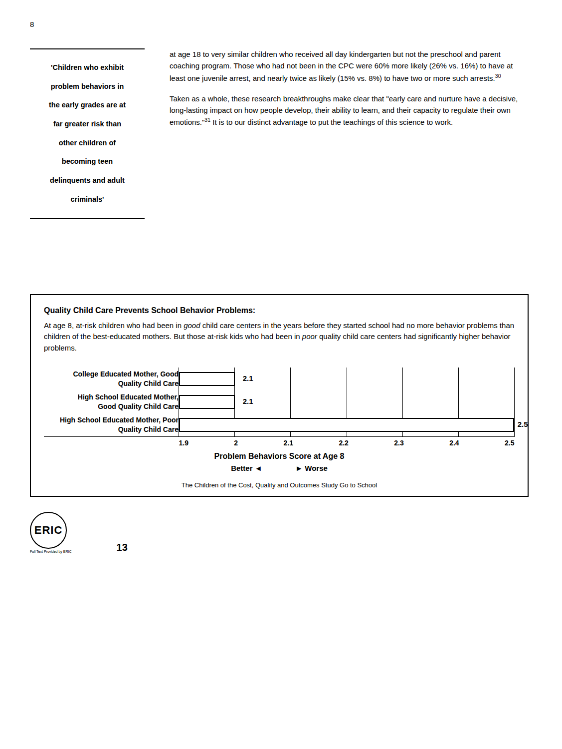8
'Children who exhibit
problem behaviors in
the early grades are at
far greater risk than
other children of
becoming teen
delinquents and adult
criminals'
at age 18 to very similar children who received all day kindergarten but not the preschool and parent coaching program. Those who had not been in the CPC were 60% more likely (26% vs. 16%) to have at least one juvenile arrest, and nearly twice as likely (15% vs. 8%) to have two or more such arrests.30
Taken as a whole, these research breakthroughs make clear that "early care and nurture have a decisive, long-lasting impact on how people develop, their ability to learn, and their capacity to regulate their own emotions."31 It is to our distinct advantage to put the teachings of this science to work.
Quality Child Care Prevents School Behavior Problems:
At age 8, at-risk children who had been in good child care centers in the years before they started school had no more behavior problems than children of the best-educated mothers. But those at-risk kids who had been in poor quality child care centers had significantly higher behavior problems.
| College Educated Mother, Good Quality Child Care | 2.1 |
| High School Educated Mother, Good Quality Child Care | 2.1 |
| High School Educated Mother, Poor Quality Child Care | 2.5 |
| | 1.9 2 2.1 2.2 2.3 2.4 2.5 |
Problem Behaviors Score at Age 8
Better ◄ ► Worse
The Children of the Cost, Quality and Outcomes Study Go to School
ERIC
Full Text Provided by ERIC
13